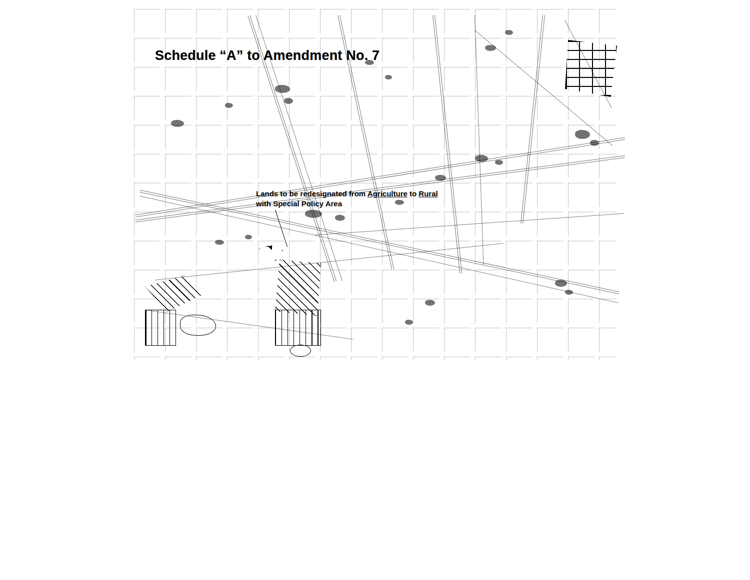Schedule “A” to Amendment No. 7
Lands to be redesignated from Agriculture to Rural
with Special Policy Area